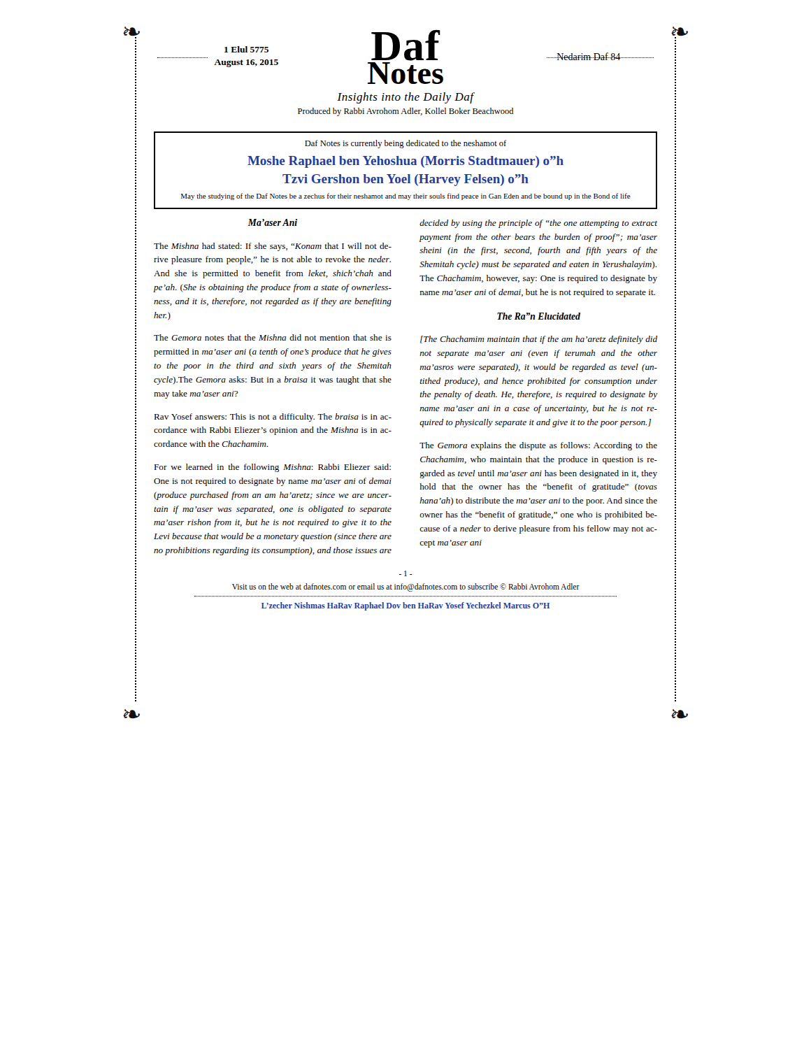❧ ❧ ❧ ❧
1 Elul 5775
August 16, 2015
Nedarim Daf 84
Daf
Notes
Insights into the Daily Daf
Produced by Rabbi Avrohom Adler, Kollel Boker Beachwood
Daf Notes is currently being dedicated to the neshamot of
Moshe Raphael ben Yehoshua (Morris Stadtmauer) o”h
Tzvi Gershon ben Yoel (Harvey Felsen) o”h
May the studying of the Daf Notes be a zechus for their neshamot and may their souls find peace in Gan Eden and be bound up in the Bond of life
Ma’aser Ani
The Mishna had stated: If she says, “Konam that I will not derive pleasure from people,” he is not able to revoke the neder. And she is permitted to benefit from leket, shich’chah and pe’ah. (She is obtaining the produce from a state of ownerlessness, and it is, therefore, not regarded as if they are benefiting her.)
The Gemora notes that the Mishna did not mention that she is permitted in ma’aser ani (a tenth of one’s produce that he gives to the poor in the third and sixth years of the Shemitah cycle).The Gemora asks: But in a braisa it was taught that she may take ma’aser ani?
Rav Yosef answers: This is not a difficulty. The braisa is in accordance with Rabbi Eliezer’s opinion and the Mishna is in accordance with the Chachamim.
For we learned in the following Mishna: Rabbi Eliezer said: One is not required to designate by name ma’aser ani of demai (produce purchased from an am ha’aretz; since we are uncertain if ma’aser was separated, one is obligated to separate ma’aser rishon from it, but he is not required to give it to the Levi because that would be a monetary question (since there are no prohibitions regarding its consumption), and those issues are decided by using the principle of “the one attempting to extract payment from the other bears the burden of proof”; ma’aser sheini (in the first, second, fourth and fifth years of the Shemitah cycle) must be separated and eaten in Yerushalayim). The Chachamim, however, say: One is required to designate by name ma’aser ani of demai, but he is not required to separate it.
The Ra”n Elucidated
[The Chachamim maintain that if the am ha’aretz definitely did not separate ma’aser ani (even if terumah and the other ma’asros were separated), it would be regarded as tevel (untithed produce), and hence prohibited for consumption under the penalty of death. He, therefore, is required to designate by name ma’aser ani in a case of uncertainty, but he is not required to physically separate it and give it to the poor person.]
The Gemora explains the dispute as follows: According to the Chachamim, who maintain that the produce in question is regarded as tevel until ma’aser ani has been designated in it, they hold that the owner has the “benefit of gratitude” (tovas hana’ah) to distribute the ma’aser ani to the poor. And since the owner has the “benefit of gratitude,” one who is prohibited because of a neder to derive pleasure from his fellow may not accept ma’aser ani
- 1 -
Visit us on the web at dafnotes.com or email us at info@dafnotes.com to subscribe © Rabbi Avrohom Adler
L’zecher Nishmas HaRav Raphael Dov ben HaRav Yosef Yechezkel Marcus O”H